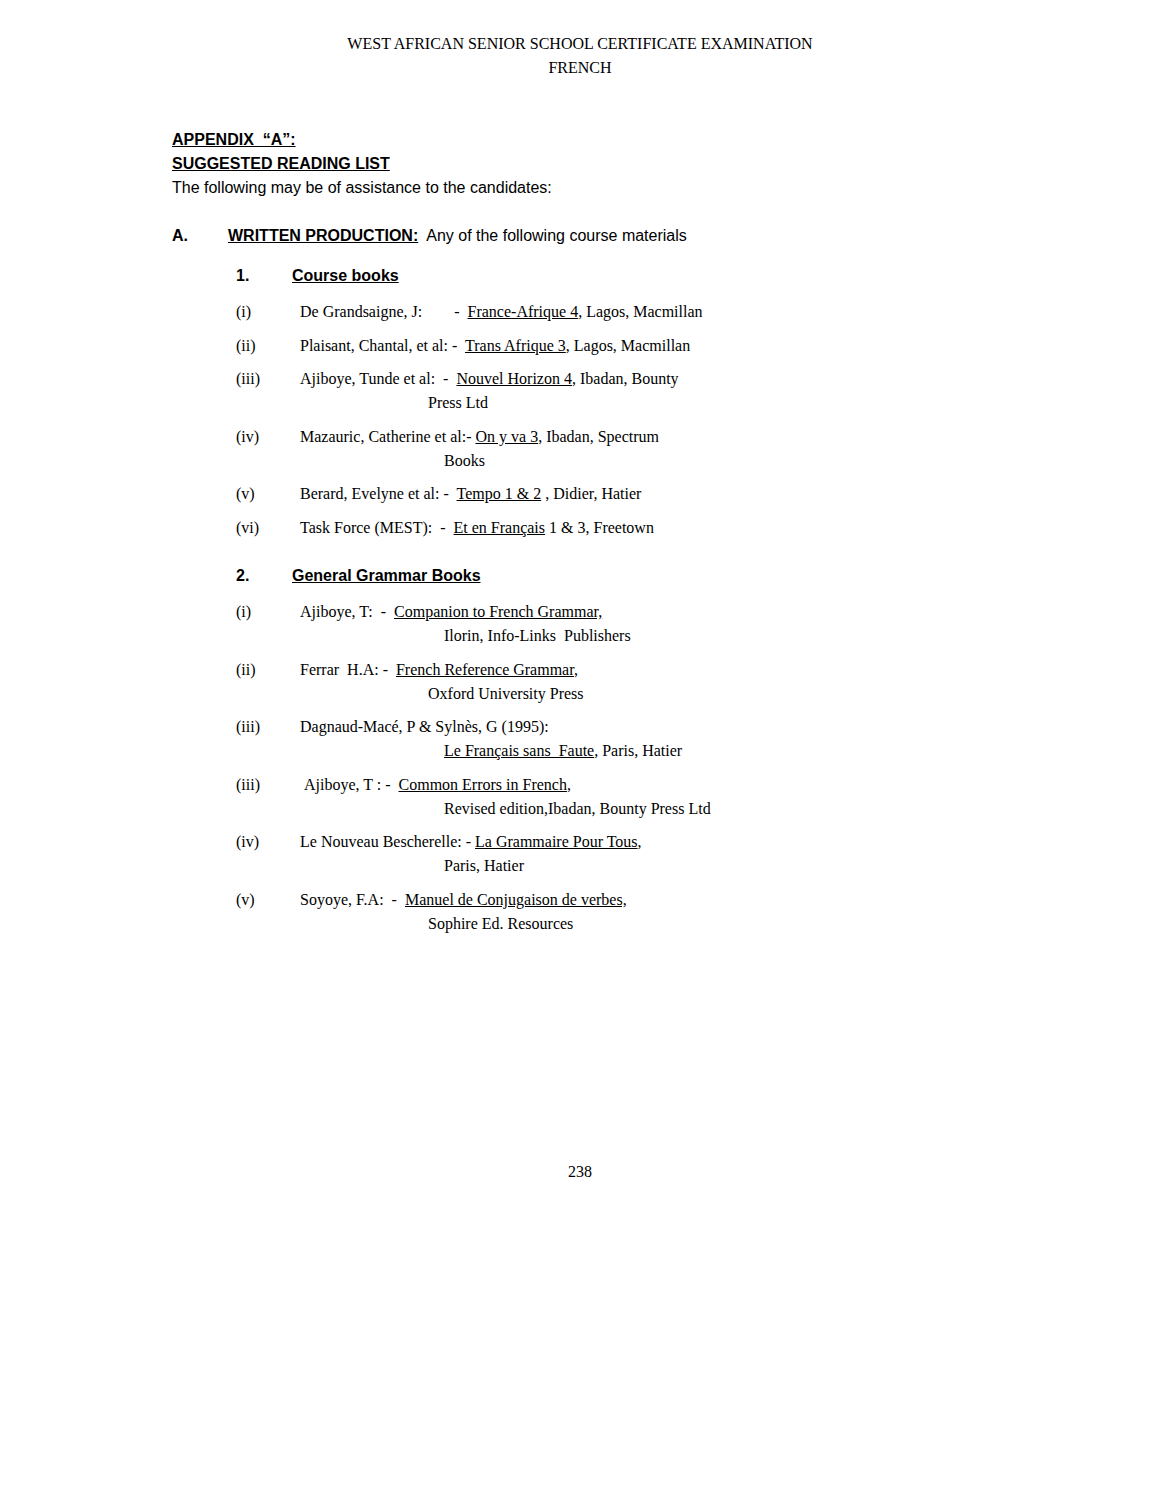West African Senior School Certificate Examination
French
APPENDIX “A”:
SUGGESTED READING LIST
The following may be of assistance to the candidates:
A. WRITTEN PRODUCTION: Any of the following course materials
1. Course books
(i) De Grandsaigne, J:  - France-Afrique 4, Lagos, Macmillan
(ii) Plaisant, Chantal, et al: - Trans Afrique 3, Lagos, Macmillan
(iii) Ajiboye, Tunde et al: - Nouvel Horizon 4, Ibadan, Bounty Press Ltd
(iv) Mazauric, Catherine et al:- On y va 3, Ibadan, Spectrum Books
(v) Berard, Evelyne et al: - Tempo 1 & 2 , Didier, Hatier
(vi) Task Force (MEST): - Et en Français 1 & 3, Freetown
2. General Grammar Books
(i) Ajiboye, T: - Companion to French Grammar, Ilorin, Info-Links Publishers
(ii) Ferrar H.A: - French Reference Grammar, Oxford University Press
(iii) Dagnaud-Macé, P & Sylnès, G (1995): Le Français sans Faute, Paris, Hatier
(iii) Ajiboye, T : - Common Errors in French, Revised edition,Ibadan, Bounty Press Ltd
(iv) Le Nouveau Bescherelle: - La Grammaire Pour Tous, Paris, Hatier
(v) Soyoye, F.A: - Manuel de Conjugaison de verbes, Sophire Ed. Resources
238